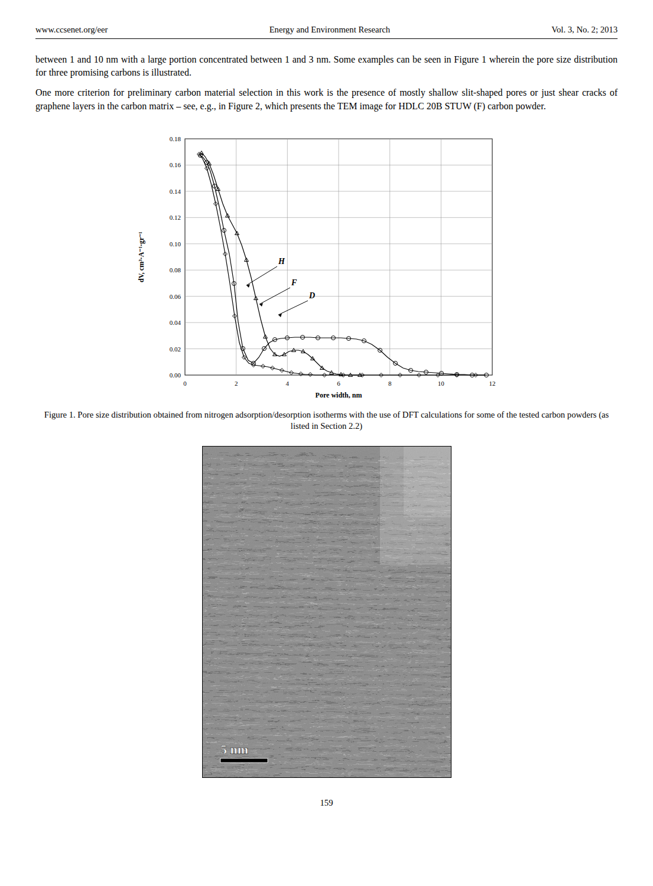www.ccsenet.org/eer Energy and Environment Research Vol. 3, No. 2; 2013
between 1 and 10 nm with a large portion concentrated between 1 and 3 nm. Some examples can be seen in Figure 1 wherein the pore size distribution for three promising carbons is illustrated.
One more criterion for preliminary carbon material selection in this work is the presence of mostly shallow slit-shaped pores or just shear cracks of graphene layers in the carbon matrix – see, e.g., in Figure 2, which presents the TEM image for HDLC 20B STUW (F) carbon powder.
0.00 0.02 0.04 0.06 0.08 0.10 0.12 0.14 0.16 0.18 0 2 4 6 8 10 12 Pore width, nm dV, cm³·A⁻¹·gr⁻¹ H F D
Figure 1. Pore size distribution obtained from nitrogen adsorption/desorption isotherms with the use of DFT calculations for some of the tested carbon powders (as listed in Section 2.2)
5 nm
159